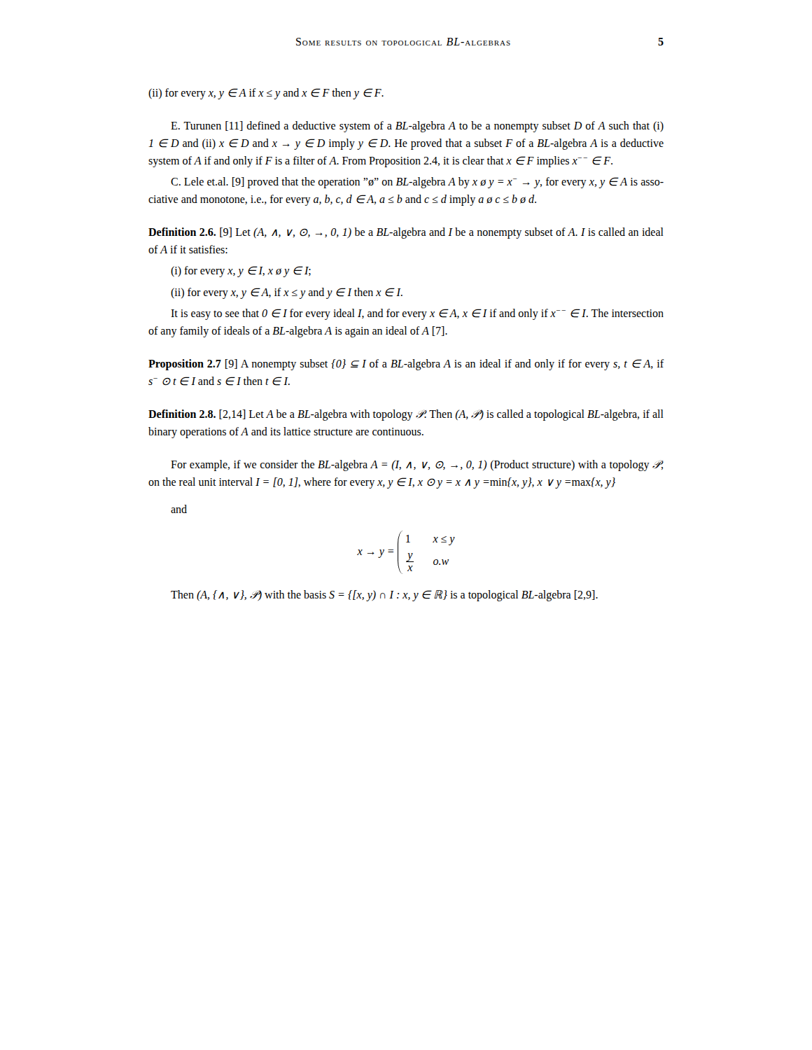Some results on topological BL-algebras 5
(ii) for every x, y ∈ A if x ≤ y and x ∈ F then y ∈ F.
E. Turunen [11] defined a deductive system of a BL-algebra A to be a nonempty subset D of A such that (i) 1 ∈ D and (ii) x ∈ D and x → y ∈ D imply y ∈ D. He proved that a subset F of a BL-algebra A is a deductive system of A if and only if F is a filter of A. From Proposition 2.4, it is clear that x ∈ F implies x−− ∈ F.
C. Lele et.al. [9] proved that the operation ”ø” on BL-algebra A by x ø y = x− → y, for every x, y ∈ A is associative and monotone, i.e., for every a, b, c, d ∈ A, a ≤ b and c ≤ d imply a ø c ≤ b ø d.
Definition 2.6. [9] Let (A, ∧, ∨, ⊙, →, 0, 1) be a BL-algebra and I be a nonempty subset of A. I is called an ideal of A if it satisfies:
(i) for every x, y ∈ I, x ø y ∈ I;
(ii) for every x, y ∈ A, if x ≤ y and y ∈ I then x ∈ I.
It is easy to see that 0 ∈ I for every ideal I, and for every x ∈ A, x ∈ I if and only if x−− ∈ I. The intersection of any family of ideals of a BL-algebra A is again an ideal of A [7].
Proposition 2.7 [9] A nonempty subset {0} ⊆ I of a BL-algebra A is an ideal if and only if for every s, t ∈ A, if s− ⊙ t ∈ I and s ∈ I then t ∈ I.
Definition 2.8. [2,14] Let A be a BL-algebra with topology 𝒫. Then (A, 𝒫) is called a topological BL-algebra, if all binary operations of A and its lattice structure are continuous.
For example, if we consider the BL-algebra A = (I, ∧, ∨, ⊙, →, 0, 1) (Product structure) with a topology 𝒫, on the real unit interval I = [0, 1], where for every x, y ∈ I, x ⊙ y = x ∧ y =min{x, y}, x ∨ y =max{x, y}
and
x → y = 1 x ≤ y yx o.w
Then (A, {∧, ∨}, 𝒫) with the basis S = {[x, y) ∩ I : x, y ∈ ℝ} is a topological BL-algebra [2,9].